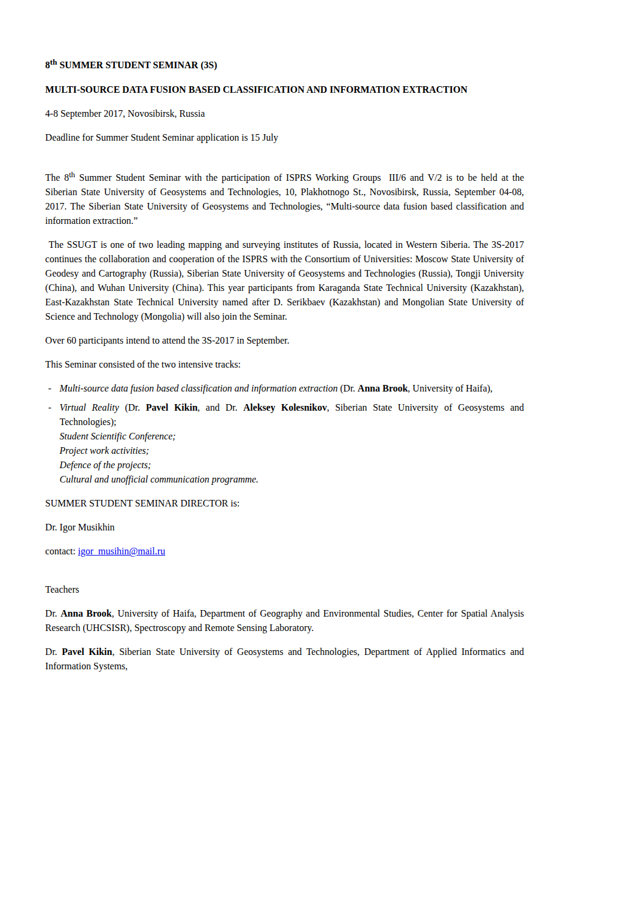8th SUMMER STUDENT SEMINAR (3S)
MULTI-SOURCE DATA FUSION BASED CLASSIFICATION AND INFORMATION EXTRACTION
4-8 September 2017, Novosibirsk, Russia
Deadline for Summer Student Seminar application is 15 July
The 8th Summer Student Seminar with the participation of ISPRS Working Groups III/6 and V/2 is to be held at the Siberian State University of Geosystems and Technologies, 10, Plakhotnogo St., Novosibirsk, Russia, September 04-08, 2017. The Siberian State University of Geosystems and Technologies, “Multi-source data fusion based classification and information extraction.”
The SSUGT is one of two leading mapping and surveying institutes of Russia, located in Western Siberia. The 3S-2017 continues the collaboration and cooperation of the ISPRS with the Consortium of Universities: Moscow State University of Geodesy and Cartography (Russia), Siberian State University of Geosystems and Technologies (Russia), Tongji University (China), and Wuhan University (China). This year participants from Karaganda State Technical University (Kazakhstan), East-Kazakhstan State Technical University named after D. Serikbaev (Kazakhstan) and Mongolian State University of Science and Technology (Mongolia) will also join the Seminar.
Over 60 participants intend to attend the 3S-2017 in September.
This Seminar consisted of the two intensive tracks:
Multi-source data fusion based classification and information extraction (Dr. Anna Brook, University of Haifa),
Virtual Reality (Dr. Pavel Kikin, and Dr. Aleksey Kolesnikov, Siberian State University of Geosystems and Technologies);
Student Scientific Conference;
Project work activities;
Defence of the projects;
Cultural and unofficial communication programme.
SUMMER STUDENT SEMINAR DIRECTOR is:
Dr. Igor Musikhin
contact: igor_musihin@mail.ru
Teachers
Dr. Anna Brook, University of Haifa, Department of Geography and Environmental Studies, Center for Spatial Analysis Research (UHCSISR), Spectroscopy and Remote Sensing Laboratory.
Dr. Pavel Kikin, Siberian State University of Geosystems and Technologies, Department of Applied Informatics and Information Systems,